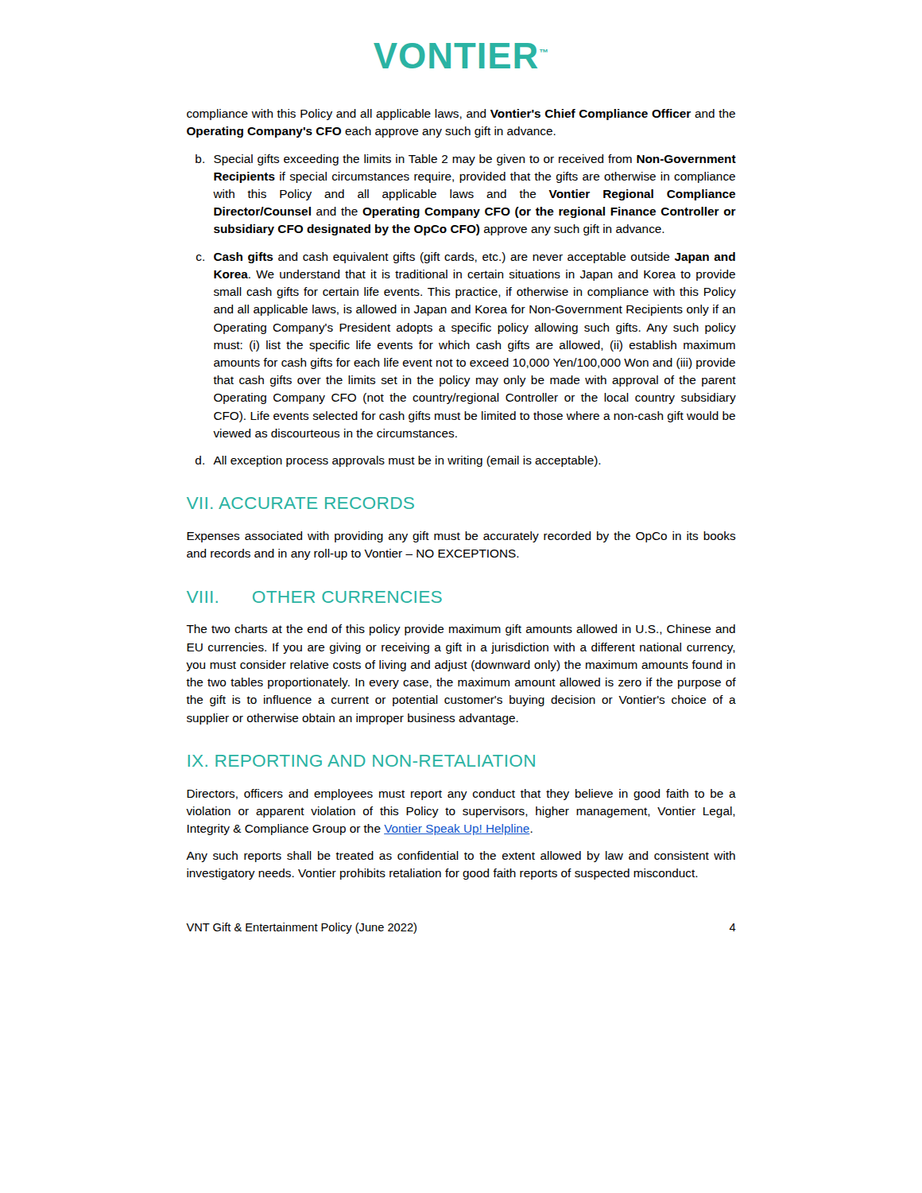VONTIER™
compliance with this Policy and all applicable laws, and Vontier's Chief Compliance Officer and the Operating Company's CFO each approve any such gift in advance.
Special gifts exceeding the limits in Table 2 may be given to or received from Non-Government Recipients if special circumstances require, provided that the gifts are otherwise in compliance with this Policy and all applicable laws and the Vontier Regional Compliance Director/Counsel and the Operating Company CFO (or the regional Finance Controller or subsidiary CFO designated by the OpCo CFO) approve any such gift in advance.
Cash gifts and cash equivalent gifts (gift cards, etc.) are never acceptable outside Japan and Korea. We understand that it is traditional in certain situations in Japan and Korea to provide small cash gifts for certain life events. This practice, if otherwise in compliance with this Policy and all applicable laws, is allowed in Japan and Korea for Non-Government Recipients only if an Operating Company's President adopts a specific policy allowing such gifts. Any such policy must: (i) list the specific life events for which cash gifts are allowed, (ii) establish maximum amounts for cash gifts for each life event not to exceed 10,000 Yen/100,000 Won and (iii) provide that cash gifts over the limits set in the policy may only be made with approval of the parent Operating Company CFO (not the country/regional Controller or the local country subsidiary CFO). Life events selected for cash gifts must be limited to those where a non-cash gift would be viewed as discourteous in the circumstances.
All exception process approvals must be in writing (email is acceptable).
VII. ACCURATE RECORDS
Expenses associated with providing any gift must be accurately recorded by the OpCo in its books and records and in any roll-up to Vontier – NO EXCEPTIONS.
VIII. OTHER CURRENCIES
The two charts at the end of this policy provide maximum gift amounts allowed in U.S., Chinese and EU currencies. If you are giving or receiving a gift in a jurisdiction with a different national currency, you must consider relative costs of living and adjust (downward only) the maximum amounts found in the two tables proportionately. In every case, the maximum amount allowed is zero if the purpose of the gift is to influence a current or potential customer's buying decision or Vontier's choice of a supplier or otherwise obtain an improper business advantage.
IX. REPORTING AND NON-RETALIATION
Directors, officers and employees must report any conduct that they believe in good faith to be a violation or apparent violation of this Policy to supervisors, higher management, Vontier Legal, Integrity & Compliance Group or the Vontier Speak Up! Helpline.
Any such reports shall be treated as confidential to the extent allowed by law and consistent with investigatory needs. Vontier prohibits retaliation for good faith reports of suspected misconduct.
VNT Gift & Entertainment Policy (June 2022) 4